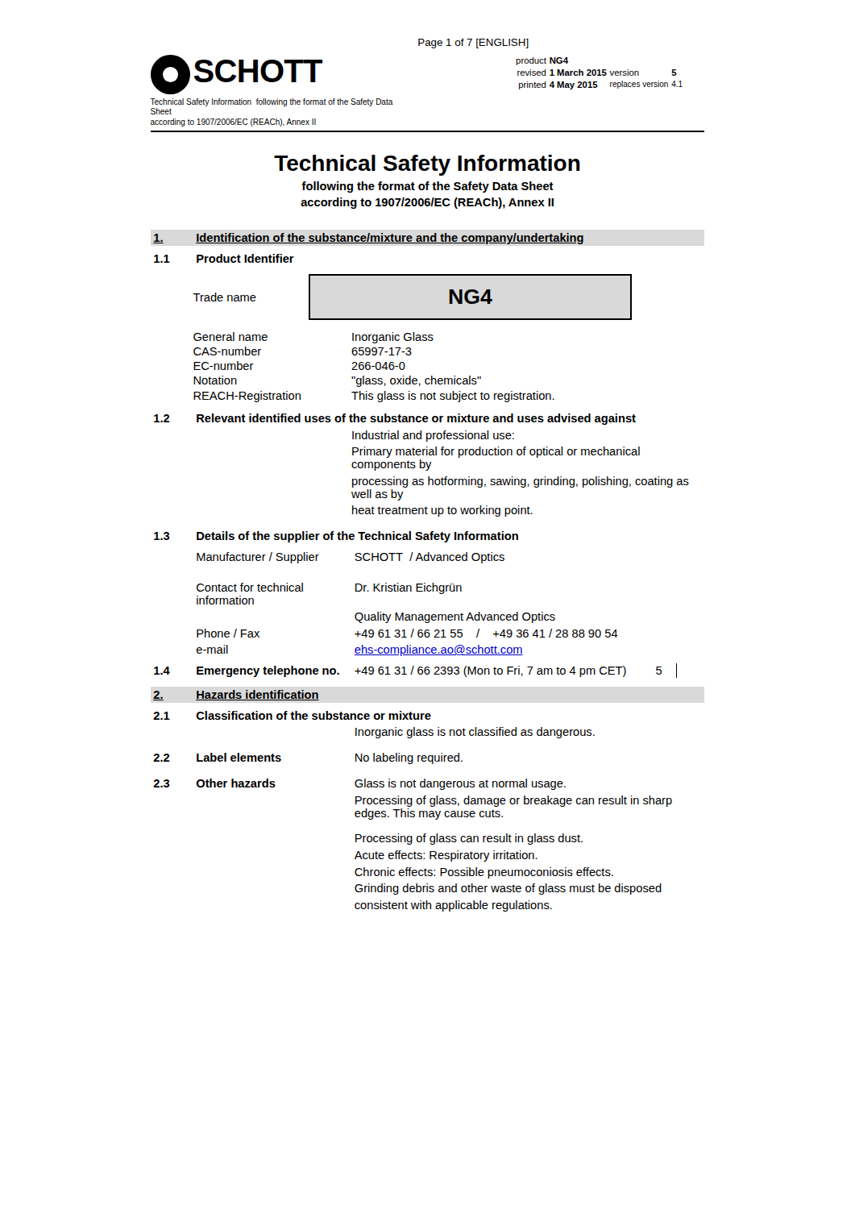Page 1 of 7 [ENGLISH]
SCHOTT
Technical Safety Information following the format of the Safety Data Sheet
according to 1907/2006/EC (REACh), Annex II
| product | NG4 | | |
| revised | 1 March 2015 | version | 5 |
| printed | 4 May 2015 | replaces version | 4.1 |
Technical Safety Information
following the format of the Safety Data Sheet
according to 1907/2006/EC (REACh), Annex II
1. Identification of the substance/mixture and the company/undertaking
1.1
Product Identifier
Trade name
NG4
| General name | Inorganic Glass |
| CAS-number | 65997-17-3 |
| EC-number | 266-046-0 |
| Notation | "glass, oxide, chemicals" |
| REACH-Registration | This glass is not subject to registration. |
1.2
Relevant identified uses of the substance or mixture and uses advised against
Industrial and professional use:
Primary material for production of optical or mechanical components by
processing as hotforming, sawing, grinding, polishing, coating as well as by
heat treatment up to working point.
1.3
Details of the supplier of the Technical Safety Information
Manufacturer / Supplier
SCHOTT / Advanced Optics
Contact for technical information
Dr. Kristian Eichgrün
Quality Management Advanced Optics
Phone / Fax
+49 61 31 / 66 21 55 / +49 36 41 / 28 88 90 54
e-mail
ehs-compliance.ao@schott.com
1.4
Emergency telephone no.
+49 61 31 / 66 2393 (Mon to Fri, 7 am to 4 pm CET)
5
2. Hazards identification
2.1
Classification of the substance or mixture
Inorganic glass is not classified as dangerous.
2.2
Label elements
No labeling required.
2.3
Other hazards
Glass is not dangerous at normal usage.
Processing of glass, damage or breakage can result in sharp edges. This may cause cuts.
Processing of glass can result in glass dust.
Acute effects: Respiratory irritation.
Chronic effects: Possible pneumoconiosis effects.
Grinding debris and other waste of glass must be disposed
consistent with applicable regulations.